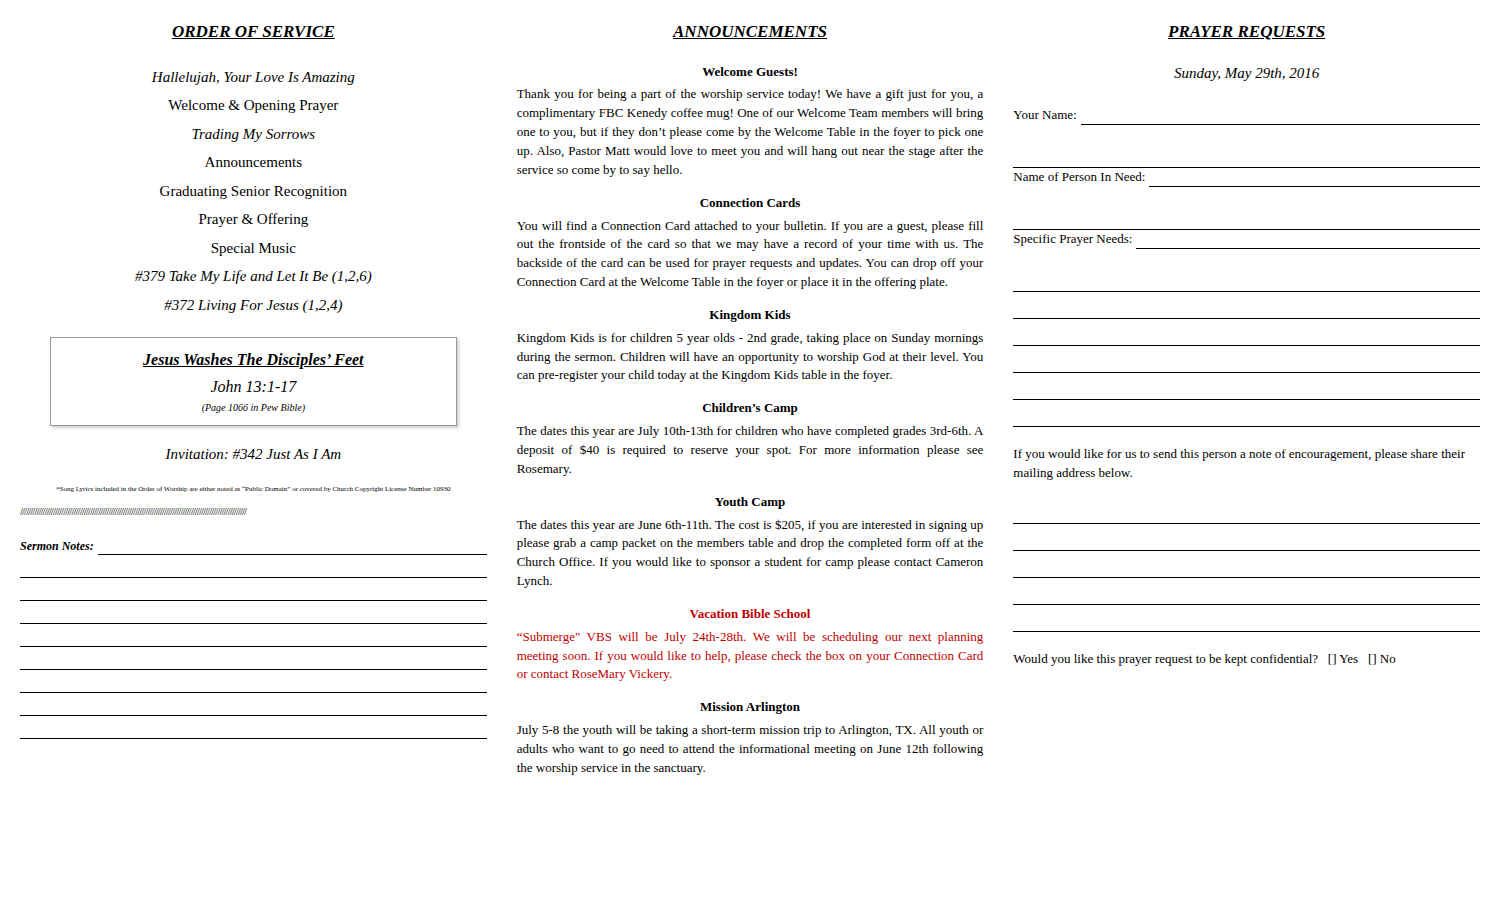ORDER OF SERVICE
Hallelujah, Your Love Is Amazing
Welcome & Opening Prayer
Trading My Sorrows
Announcements
Graduating Senior Recognition
Prayer & Offering
Special Music
#379 Take My Life and Let It Be (1,2,6)
#372 Living For Jesus (1,2,4)
Jesus Washes The Disciples’ Feet
John 13:1-17
(Page 1066 in Pew Bible)
Invitation: #342 Just As I Am
*Song Lyrics included in the Order of Worship are either noted as “Public Domain” or covered by Church Copyright License Number 10930
//////////////////////////////////////////////////////////////////////////////////////////////////////////////
Sermon Notes:
ANNOUNCEMENTS
Welcome Guests!
Thank you for being a part of the worship service today! We have a gift just for you, a complimentary FBC Kenedy coffee mug! One of our Welcome Team members will bring one to you, but if they don’t please come by the Welcome Table in the foyer to pick one up. Also, Pastor Matt would love to meet you and will hang out near the stage after the service so come by to say hello.
Connection Cards
You will find a Connection Card attached to your bulletin. If you are a guest, please fill out the frontside of the card so that we may have a record of your time with us. The backside of the card can be used for prayer requests and updates. You can drop off your Connection Card at the Welcome Table in the foyer or place it in the offering plate.
Kingdom Kids
Kingdom Kids is for children 5 year olds - 2nd grade, taking place on Sunday mornings during the sermon. Children will have an opportunity to worship God at their level. You can pre-register your child today at the Kingdom Kids table in the foyer.
Children’s Camp
The dates this year are July 10th-13th for children who have completed grades 3rd-6th. A deposit of $40 is required to reserve your spot. For more information please see Rosemary.
Youth Camp
The dates this year are June 6th-11th. The cost is $205, if you are interested in signing up please grab a camp packet on the members table and drop the completed form off at the Church Office. If you would like to sponsor a student for camp please contact Cameron Lynch.
Vacation Bible School
“Submerge" VBS will be July 24th-28th. We will be scheduling our next planning meeting soon. If you would like to help, please check the box on your Connection Card or contact RoseMary Vickery.
Mission Arlington
July 5-8 the youth will be taking a short-term mission trip to Arlington, TX. All youth or adults who want to go need to attend the informational meeting on June 12th following the worship service in the sanctuary.
PRAYER REQUESTS
Sunday, May 29th, 2016
Your Name:
Name of Person In Need:
Specific Prayer Needs:
If you would like for us to send this person a note of encouragement, please share their mailing address below.
Would you like this prayer request to be kept confidential? [] Yes [] No